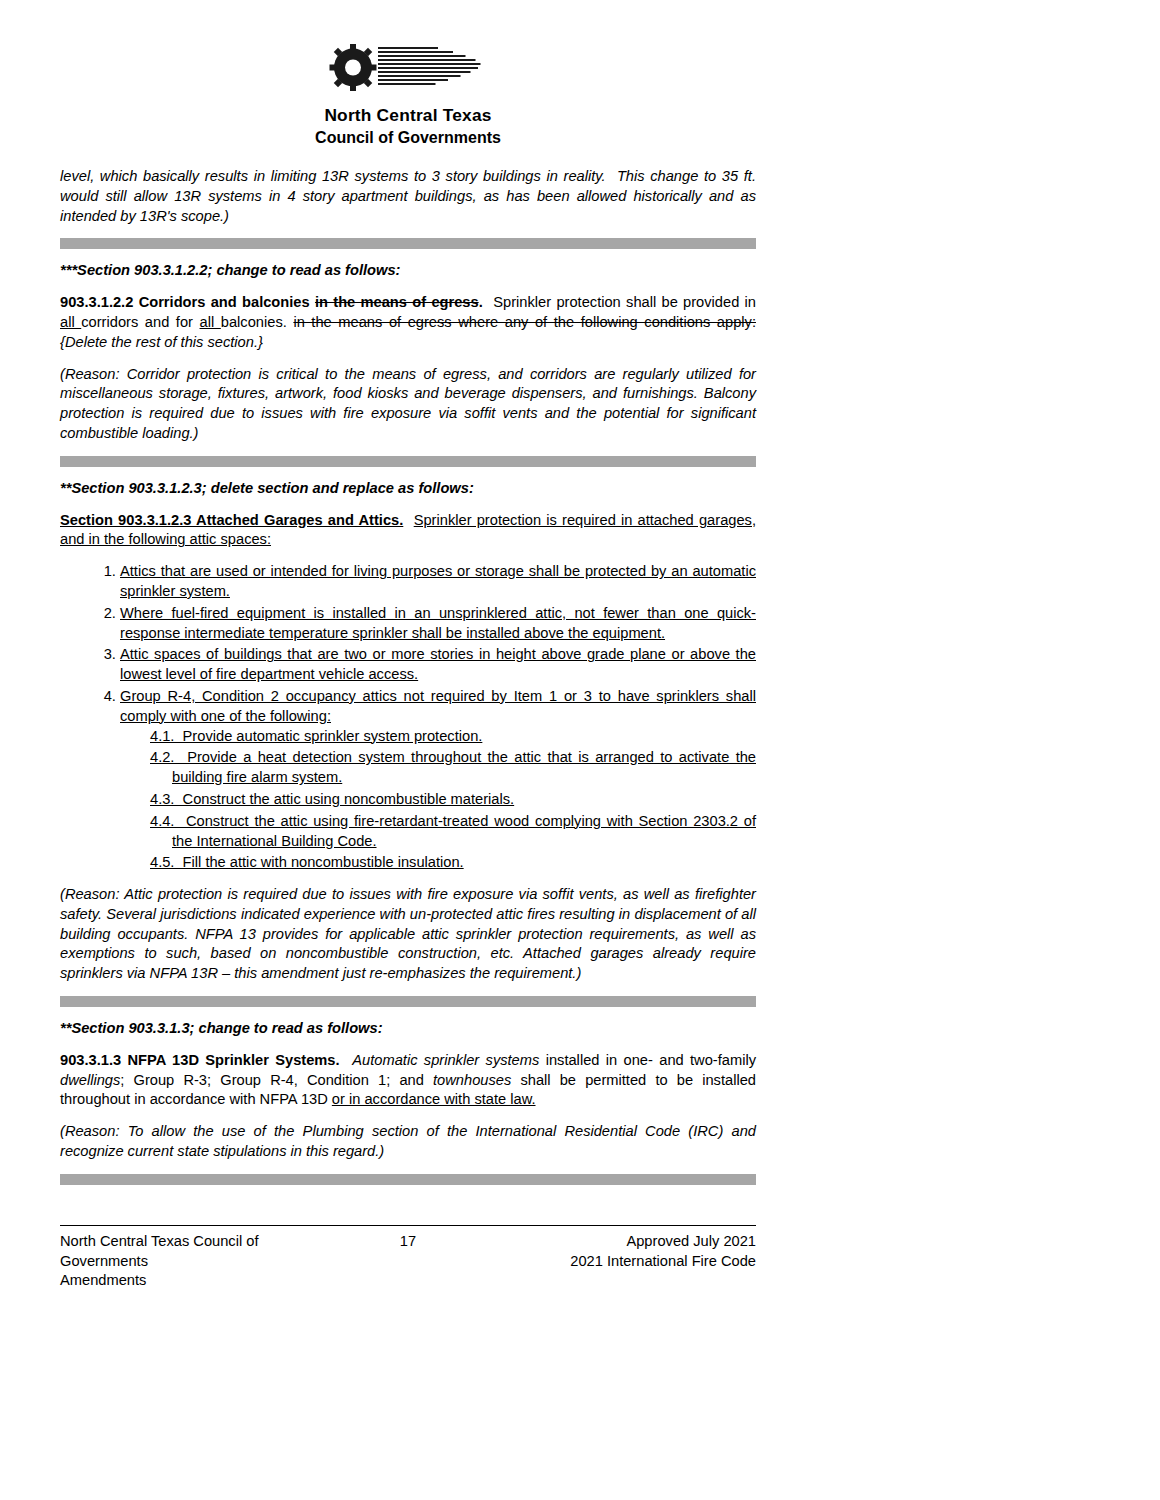North Central Texas
Council of Governments
level, which basically results in limiting 13R systems to 3 story buildings in reality. This change to 35 ft. would still allow 13R systems in 4 story apartment buildings, as has been allowed historically and as intended by 13R's scope.)
***Section 903.3.1.2.2; change to read as follows:
903.3.1.2.2 Corridors and balconies in the means of egress. Sprinkler protection shall be provided in all corridors and for all balconies. in the means of egress where any of the following conditions apply: {Delete the rest of this section.}
(Reason: Corridor protection is critical to the means of egress, and corridors are regularly utilized for miscellaneous storage, fixtures, artwork, food kiosks and beverage dispensers, and furnishings. Balcony protection is required due to issues with fire exposure via soffit vents and the potential for significant combustible loading.)
**Section 903.3.1.2.3; delete section and replace as follows:
Section 903.3.1.2.3 Attached Garages and Attics. Sprinkler protection is required in attached garages, and in the following attic spaces:
Attics that are used or intended for living purposes or storage shall be protected by an automatic sprinkler system.
Where fuel-fired equipment is installed in an unsprinklered attic, not fewer than one quick-response intermediate temperature sprinkler shall be installed above the equipment.
Attic spaces of buildings that are two or more stories in height above grade plane or above the lowest level of fire department vehicle access.
Group R-4, Condition 2 occupancy attics not required by Item 1 or 3 to have sprinklers shall comply with one of the following:
4.1. Provide automatic sprinkler system protection.
4.2. Provide a heat detection system throughout the attic that is arranged to activate the building fire alarm system.
4.3. Construct the attic using noncombustible materials.
4.4. Construct the attic using fire-retardant-treated wood complying with Section 2303.2 of the International Building Code.
4.5. Fill the attic with noncombustible insulation.
(Reason: Attic protection is required due to issues with fire exposure via soffit vents, as well as firefighter safety. Several jurisdictions indicated experience with un-protected attic fires resulting in displacement of all building occupants. NFPA 13 provides for applicable attic sprinkler protection requirements, as well as exemptions to such, based on noncombustible construction, etc. Attached garages already require sprinklers via NFPA 13R – this amendment just re-emphasizes the requirement.)
**Section 903.3.1.3; change to read as follows:
903.3.1.3 NFPA 13D Sprinkler Systems. Automatic sprinkler systems installed in one- and two-family dwellings; Group R-3; Group R-4, Condition 1; and townhouses shall be permitted to be installed throughout in accordance with NFPA 13D or in accordance with state law.
(Reason: To allow the use of the Plumbing section of the International Residential Code (IRC) and recognize current state stipulations in this regard.)
| North Central Texas Council of Governments Amendments | 17 | Approved July 2021 2021 International Fire Code |